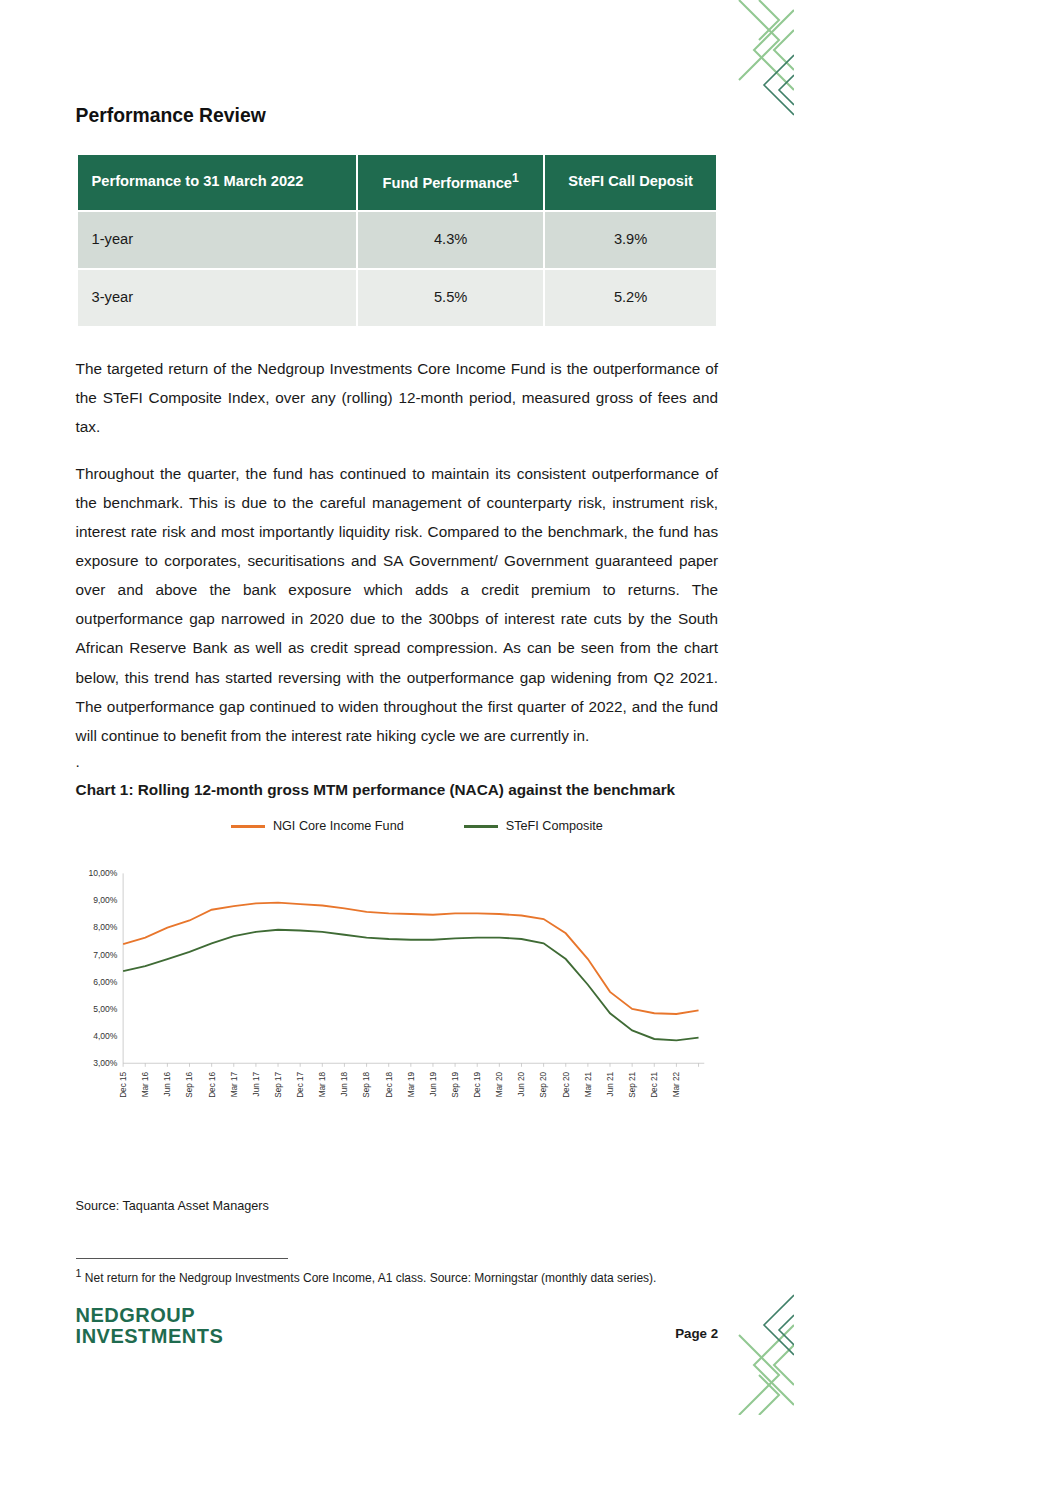Performance Review
| Performance to 31 March 2022 | Fund Performance 1 | SteFI Call Deposit |
| --- | --- | --- |
| 1-year | 4.3% | 3.9% |
| 3-year | 5.5% | 5.2% |
The targeted return of the Nedgroup Investments Core Income Fund is the outperformance of the STeFI Composite Index, over any (rolling) 12-month period, measured gross of fees and tax.
Throughout the quarter, the fund has continued to maintain its consistent outperformance of the benchmark. This is due to the careful management of counterparty risk, instrument risk, interest rate risk and most importantly liquidity risk. Compared to the benchmark, the fund has exposure to corporates, securitisations and SA Government/ Government guaranteed paper over and above the bank exposure which adds a credit premium to returns. The outperformance gap narrowed in 2020 due to the 300bps of interest rate cuts by the South African Reserve Bank as well as credit spread compression. As can be seen from the chart below, this trend has started reversing with the outperformance gap widening from Q2 2021. The outperformance gap continued to widen throughout the first quarter of 2022, and the fund will continue to benefit from the interest rate hiking cycle we are currently in.
.
Chart 1: Rolling 12-month gross MTM performance (NACA) against the benchmark
NGI Core Income Fund STeFI Composite
10,00% 9,00% 8,00% 7,00% 6,00% 5,00% 4,00% 3,00% Dec 15 Mar 16 Jun 16 Sep 16 Dec 16 Mar 17 Jun 17 Sep 17 Dec 17 Mar 18 Jun 18 Sep 18 Dec 18 Mar 19 Jun 19 Sep 19 Dec 19 Mar 20 Jun 20 Sep 20 Dec 20 Mar 21 Jun 21 Sep 21 Dec 21 Mar 22
Source: Taquanta Asset Managers
1 Net return for the Nedgroup Investments Core Income, A1 class. Source: Morningstar (monthly data series).
NEDGROUP
INVESTMENTS
Page 2